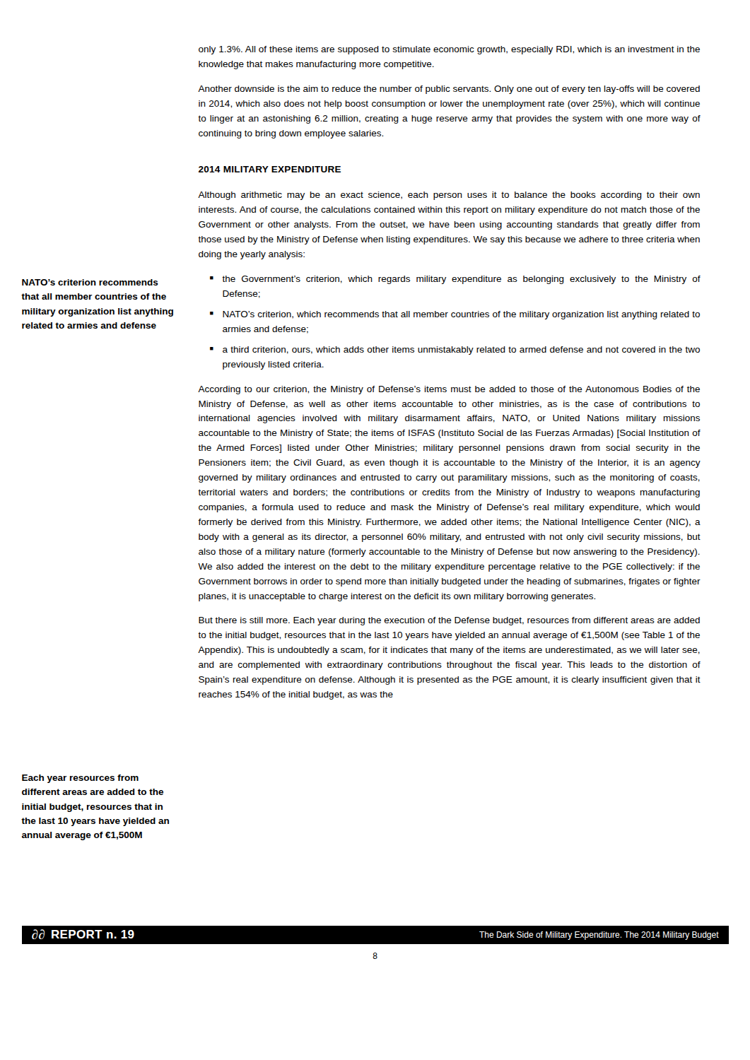NATO’s criterion recommends that all member countries of the military organization list anything related to armies and defense
Each year resources from different areas are added to the initial budget, resources that in the last 10 years have yielded an annual average of €1,500M
only 1.3%. All of these items are supposed to stimulate economic growth, especially RDI, which is an investment in the knowledge that makes manufacturing more competitive.
Another downside is the aim to reduce the number of public servants. Only one out of every ten lay-offs will be covered in 2014, which also does not help boost consumption or lower the unemployment rate (over 25%), which will continue to linger at an astonishing 6.2 million, creating a huge reserve army that provides the system with one more way of continuing to bring down employee salaries.
2014 MILITARY EXPENDITURE
Although arithmetic may be an exact science, each person uses it to balance the books according to their own interests. And of course, the calculations contained within this report on military expenditure do not match those of the Government or other analysts. From the outset, we have been using accounting standards that greatly differ from those used by the Ministry of Defense when listing expenditures. We say this because we adhere to three criteria when doing the yearly analysis:
the Government’s criterion, which regards military expenditure as belonging exclusively to the Ministry of Defense;
NATO’s criterion, which recommends that all member countries of the military organization list anything related to armies and defense;
a third criterion, ours, which adds other items unmistakably related to armed defense and not covered in the two previously listed criteria.
According to our criterion, the Ministry of Defense’s items must be added to those of the Autonomous Bodies of the Ministry of Defense, as well as other items accountable to other ministries, as is the case of contributions to international agencies involved with military disarmament affairs, NATO, or United Nations military missions accountable to the Ministry of State; the items of ISFAS (Instituto Social de las Fuerzas Armadas) [Social Institution of the Armed Forces] listed under Other Ministries; military personnel pensions drawn from social security in the Pensioners item; the Civil Guard, as even though it is accountable to the Ministry of the Interior, it is an agency governed by military ordinances and entrusted to carry out paramilitary missions, such as the monitoring of coasts, territorial waters and borders; the contributions or credits from the Ministry of Industry to weapons manufacturing companies, a formula used to reduce and mask the Ministry of Defense’s real military expenditure, which would formerly be derived from this Ministry. Furthermore, we added other items; the National Intelligence Center (NIC), a body with a general as its director, a personnel 60% military, and entrusted with not only civil security missions, but also those of a military nature (formerly accountable to the Ministry of Defense but now answering to the Presidency). We also added the interest on the debt to the military expenditure percentage relative to the PGE collectively: if the Government borrows in order to spend more than initially budgeted under the heading of submarines, frigates or fighter planes, it is unacceptable to charge interest on the deficit its own military borrowing generates.
But there is still more. Each year during the execution of the Defense budget, resources from different areas are added to the initial budget, resources that in the last 10 years have yielded an annual average of €1,500M (see Table 1 of the Appendix). This is undoubtedly a scam, for it indicates that many of the items are underestimated, as we will later see, and are complemented with extraordinary contributions throughout the fiscal year. This leads to the distortion of Spain’s real expenditure on defense. Although it is presented as the PGE amount, it is clearly insufficient given that it reaches 154% of the initial budget, as was the
∂∂ REPORT n. 19
The Dark Side of Military Expenditure. The 2014 Military Budget
8